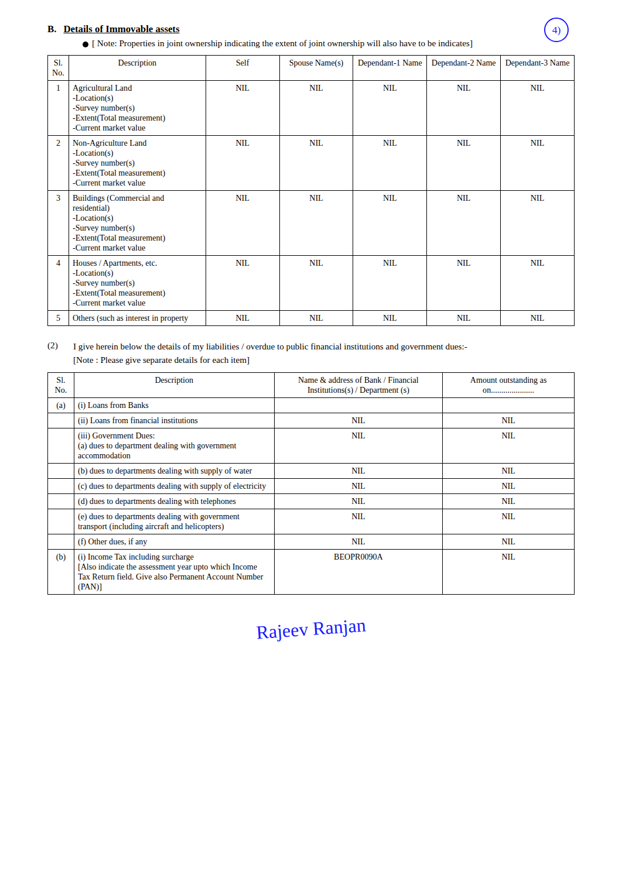4)
B. Details of Immovable assets
[ Note: Properties in joint ownership indicating the extent of joint ownership will also have to be indicates]
| Sl. No. | Description | Self | Spouse Name(s) | Dependant-1 Name | Dependant-2 Name | Dependant-3 Name |
| --- | --- | --- | --- | --- | --- | --- |
| 1 | Agricultural Land -Location(s) -Survey number(s) -Extent(Total measurement) -Current market value | NIL | NIL | NIL | NIL | NIL |
| 2 | Non-Agriculture Land -Location(s) -Survey number(s) -Extent(Total measurement) -Current market value | NIL | NIL | NIL | NIL | NIL |
| 3 | Buildings (Commercial and residential) -Location(s) -Survey number(s) -Extent(Total measurement) -Current market value | NIL | NIL | NIL | NIL | NIL |
| 4 | Houses / Apartments, etc. -Location(s) -Survey number(s) -Extent(Total measurement) -Current market value | NIL | NIL | NIL | NIL | NIL |
| 5 | Others (such as interest in property | NIL | NIL | NIL | NIL | NIL |
(2) I give herein below the details of my liabilities / overdue to public financial institutions and government dues:-
[Note : Please give separate details for each item]
| Sl. No. | Description | Name & address of Bank / Financial Institutions(s) / Department (s) | Amount outstanding as on..................... |
| --- | --- | --- | --- |
| (a) | (i) Loans from Banks | | |
| | (ii) Loans from financial institutions | NIL | NIL |
| | (iii) Government Dues: (a) dues to department dealing with government accommodation | NIL | NIL |
| | (b) dues to departments dealing with supply of water | NIL | NIL |
| | (c) dues to departments dealing with supply of electricity | NIL | NIL |
| | (d) dues to departments dealing with telephones | NIL | NIL |
| | (e) dues to departments dealing with government transport (including aircraft and helicopters) | NIL | NIL |
| | (f) Other dues, if any | NIL | NIL |
| (b) | (i) Income Tax including surcharge [Also indicate the assessment year upto which Income Tax Return field. Give also Permanent Account Number (PAN)] | BEOPR0090A | NIL |
Rajeev Ranjan